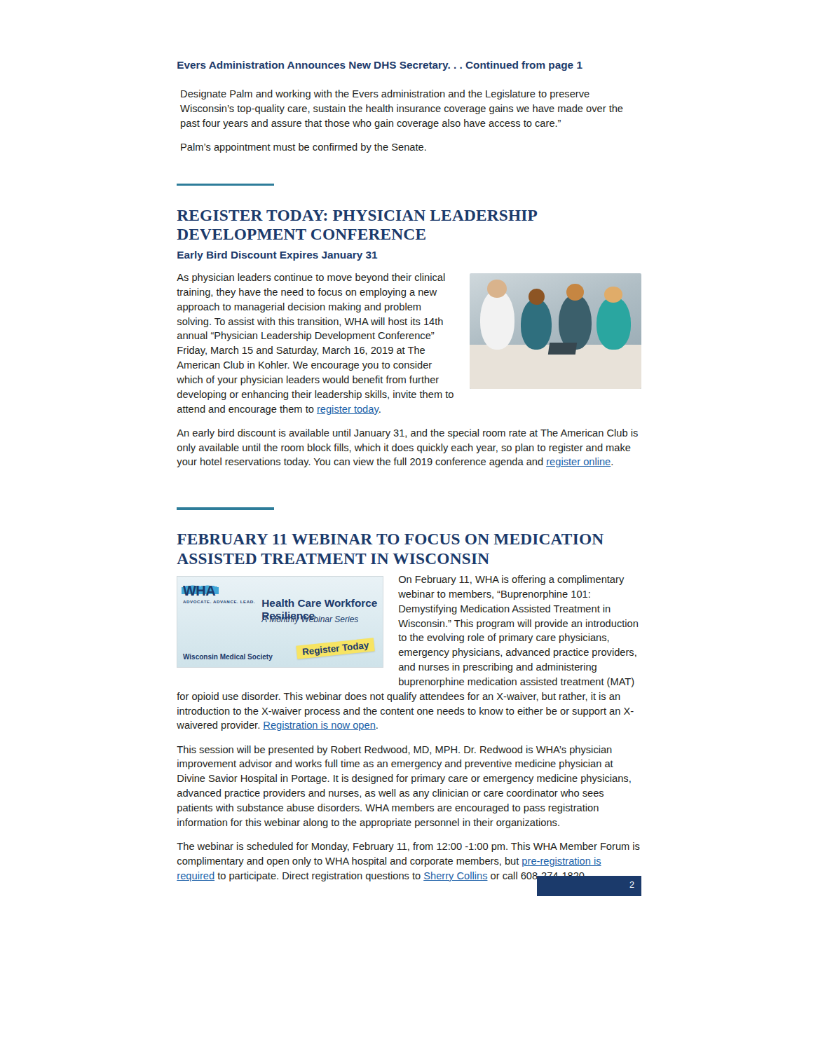Evers Administration Announces New DHS Secretary. . . Continued from page 1
Designate Palm and working with the Evers administration and the Legislature to preserve Wisconsin’s top-quality care, sustain the health insurance coverage gains we have made over the past four years and assure that those who gain coverage also have access to care.”
Palm’s appointment must be confirmed by the Senate.
Register Today: Physician Leadership Development Conference
Early Bird Discount Expires January 31
As physician leaders continue to move beyond their clinical training, they have the need to focus on employing a new approach to managerial decision making and problem solving. To assist with this transition, WHA will host its 14th annual “Physician Leadership Development Conference” Friday, March 15 and Saturday, March 16, 2019 at The American Club in Kohler. We encourage you to consider which of your physician leaders would benefit from further developing or enhancing their leadership skills, invite them to attend and encourage them to register today.
An early bird discount is available until January 31, and the special room rate at The American Club is only available until the room block fills, which it does quickly each year, so plan to register and make your hotel reservations today. You can view the full 2019 conference agenda and register online.
February 11 Webinar to Focus on Medication Assisted Treatment in Wisconsin
WHAADVOCATE. ADVANCE. LEAD.
Health Care Workforce Resilience
A Monthly Webinar Series
Wisconsin Medical Society
Register Today
On February 11, WHA is offering a complimentary webinar to members, “Buprenorphine 101: Demystifying Medication Assisted Treatment in Wisconsin.” This program will provide an introduction to the evolving role of primary care physicians, emergency physicians, advanced practice providers, and nurses in prescribing and administering buprenorphine medication assisted treatment (MAT) for opioid use disorder. This webinar does not qualify attendees for an X-waiver, but rather, it is an introduction to the X-waiver process and the content one needs to know to either be or support an X-waivered provider. Registration is now open.
This session will be presented by Robert Redwood, MD, MPH. Dr. Redwood is WHA’s physician improvement advisor and works full time as an emergency and preventive medicine physician at Divine Savior Hospital in Portage. It is designed for primary care or emergency medicine physicians, advanced practice providers and nurses, as well as any clinician or care coordinator who sees patients with substance abuse disorders. WHA members are encouraged to pass registration information for this webinar along to the appropriate personnel in their organizations.
The webinar is scheduled for Monday, February 11, from 12:00 -1:00 pm. This WHA Member Forum is complimentary and open only to WHA hospital and corporate members, but pre-registration is required to participate. Direct registration questions to Sherry Collins or call 608-274-1820.
2